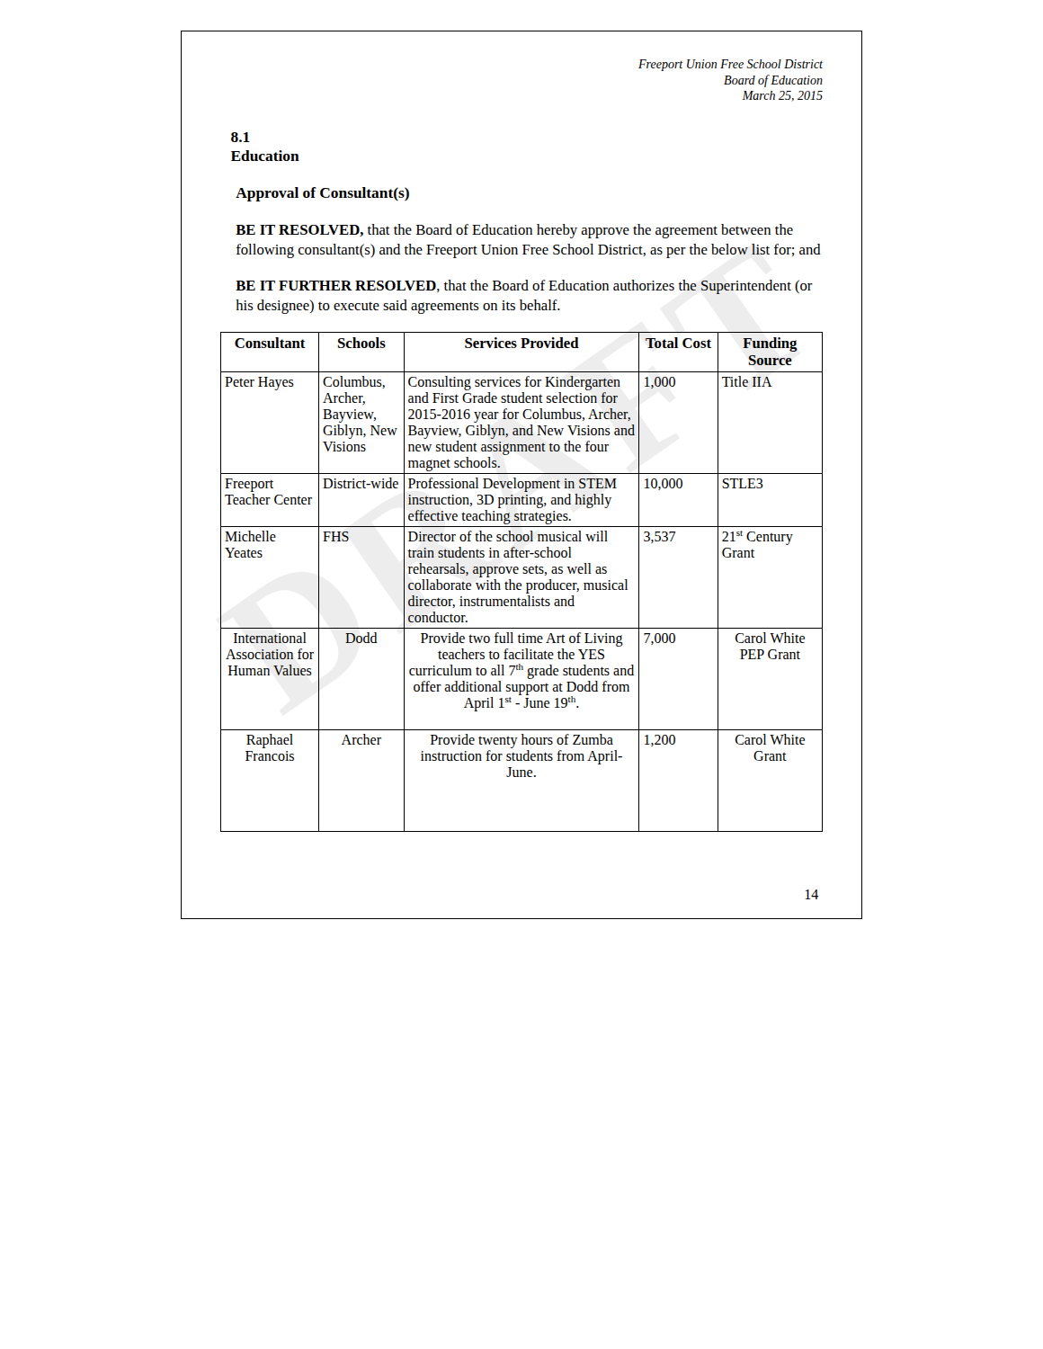DRAFT
Freeport Union Free School District
Board of Education
March 25, 2015
8.1
Education
Approval of Consultant(s)
BE IT RESOLVED, that the Board of Education hereby approve the agreement between the following consultant(s) and the Freeport Union Free School District, as per the below list for; and
BE IT FURTHER RESOLVED, that the Board of Education authorizes the Superintendent (or his designee) to execute said agreements on its behalf.
| Consultant | Schools | Services Provided | Total Cost | Funding Source |
| --- | --- | --- | --- | --- |
| Peter Hayes | Columbus, Archer, Bayview, Giblyn, New Visions | Consulting services for Kindergarten and First Grade student selection for 2015-2016 year for Columbus, Archer, Bayview, Giblyn, and New Visions and new student assignment to the four magnet schools. | 1,000 | Title IIA |
| Freeport Teacher Center | District-wide | Professional Development in STEM instruction, 3D printing, and highly effective teaching strategies. | 10,000 | STLE3 |
| Michelle Yeates | FHS | Director of the school musical will train students in after-school rehearsals, approve sets, as well as collaborate with the producer, musical director, instrumentalists and conductor. | 3,537 | 21 st Century Grant |
| International Association for Human Values | Dodd | Provide two full time Art of Living teachers to facilitate the YES curriculum to all 7 th grade students and offer additional support at Dodd from April 1 st - June 19 th . | 7,000 | Carol White PEP Grant |
| Raphael Francois | Archer | Provide twenty hours of Zumba instruction for students from April-June. | 1,200 | Carol White Grant |
14